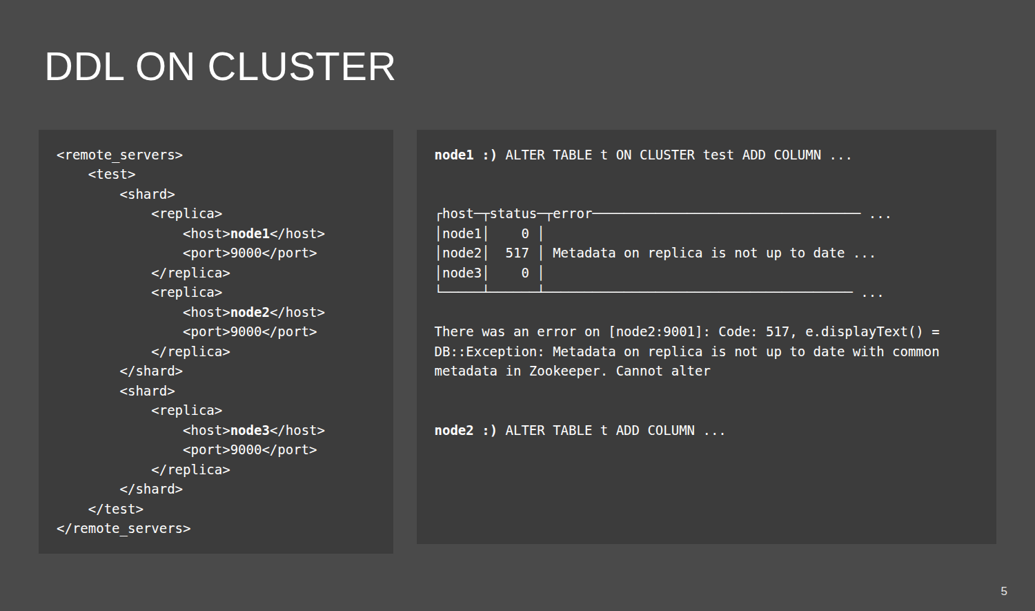DDL ON CLUSTER
<remote_servers>
    <test>
        <shard>
            <replica>
                <host>node1</host>
                <port>9000</port>
            </replica>
            <replica>
                <host>node2</host>
                <port>9000</port>
            </replica>
        </shard>
        <shard>
            <replica>
                <host>node3</host>
                <port>9000</port>
            </replica>
        </shard>
    </test>
</remote_servers>
node1 :) ALTER TABLE t ON CLUSTER test ADD COLUMN ...


┌host─┬status─┬error────────────────────────────────── ...
│node1│    0 │
│node2│  517 │ Metadata on replica is not up to date ...
│node3│    0 │
└─────┴──────┴─────────────────────────────────────── ...

There was an error on [node2:9001]: Code: 517, e.displayText() = DB::Exception: Metadata on replica is not up to date with common metadata in Zookeeper. Cannot alter


node2 :) ALTER TABLE t ADD COLUMN ...
5